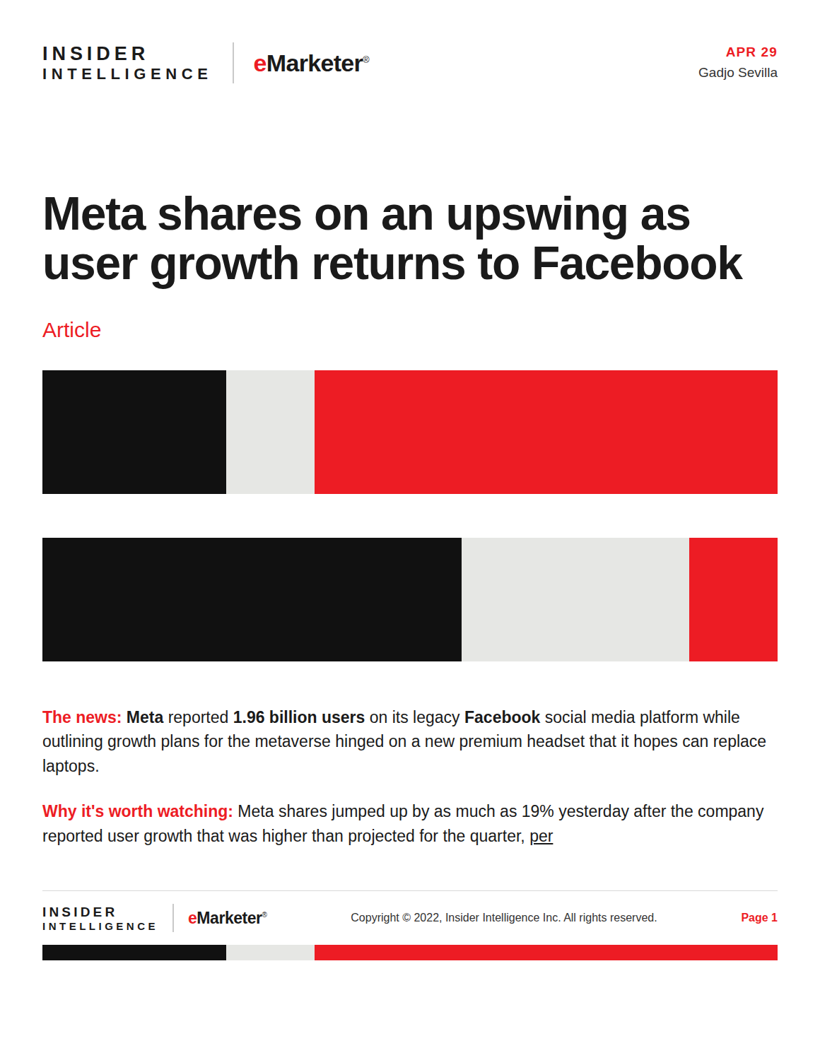INSIDER
INTELLIGENCE
e Marketer®
APR 29
Gadjo Sevilla
Meta shares on an upswing as user growth returns to Facebook
Article
The news: Meta reported 1.96 billion users on its legacy Facebook social media platform while outlining growth plans for the metaverse hinged on a new premium headset that it hopes can replace laptops.
Why it's worth watching: Meta shares jumped up by as much as 19% yesterday after the company reported user growth that was higher than projected for the quarter, per
INSIDER
INTELLIGENCE
e Marketer®
Copyright © 2022, Insider Intelligence Inc. All rights reserved.
Page 1